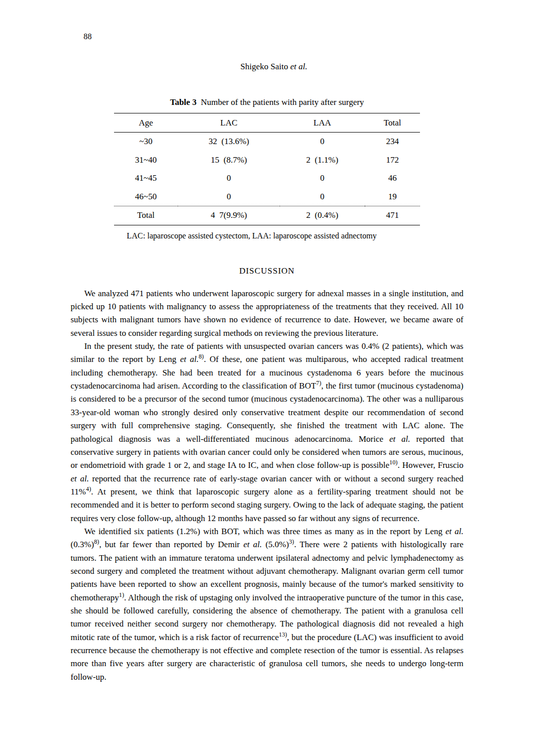88
Shigeko Saito et al.
Table 3 Number of the patients with parity after surgery
| Age | LAC | LAA | Total |
| --- | --- | --- | --- |
| ~30 | 32 (13.6%) | 0 | 234 |
| 31~40 | 15 (8.7%) | 2 (1.1%) | 172 |
| 41~45 | 0 | 0 | 46 |
| 46~50 | 0 | 0 | 19 |
| Total | 4 7(9.9%) | 2 (0.4%) | 471 |
LAC: laparoscope assisted cystectom, LAA: laparoscope assisted adnectomy
DISCUSSION
We analyzed 471 patients who underwent laparoscopic surgery for adnexal masses in a single institution, and picked up 10 patients with malignancy to assess the appropriateness of the treatments that they received. All 10 subjects with malignant tumors have shown no evidence of recurrence to date. However, we became aware of several issues to consider regarding surgical methods on reviewing the previous literature.
In the present study, the rate of patients with unsuspected ovarian cancers was 0.4% (2 patients), which was similar to the report by Leng et al.8). Of these, one patient was multiparous, who accepted radical treatment including chemotherapy. She had been treated for a mucinous cystadenoma 6 years before the mucinous cystadenocarcinoma had arisen. According to the classification of BOT7), the first tumor (mucinous cystadenoma) is considered to be a precursor of the second tumor (mucinous cystadenocarcinoma). The other was a nulliparous 33-year-old woman who strongly desired only conservative treatment despite our recommendation of second surgery with full comprehensive staging. Consequently, she finished the treatment with LAC alone. The pathological diagnosis was a well-differentiated mucinous adenocarcinoma. Morice et al. reported that conservative surgery in patients with ovarian cancer could only be considered when tumors are serous, mucinous, or endometrioid with grade 1 or 2, and stage IA to IC, and when close follow-up is possible10). However, Fruscio et al. reported that the recurrence rate of early-stage ovarian cancer with or without a second surgery reached 11%4). At present, we think that laparoscopic surgery alone as a fertility-sparing treatment should not be recommended and it is better to perform second staging surgery. Owing to the lack of adequate staging, the patient requires very close follow-up, although 12 months have passed so far without any signs of recurrence.
We identified six patients (1.2%) with BOT, which was three times as many as in the report by Leng et al. (0.3%)8), but far fewer than reported by Demir et al. (5.0%)3). There were 2 patients with histologically rare tumors. The patient with an immature teratoma underwent ipsilateral adnectomy and pelvic lymphadenectomy as second surgery and completed the treatment without adjuvant chemotherapy. Malignant ovarian germ cell tumor patients have been reported to show an excellent prognosis, mainly because of the tumor's marked sensitivity to chemotherapy1). Although the risk of upstaging only involved the intraoperative puncture of the tumor in this case, she should be followed carefully, considering the absence of chemotherapy. The patient with a granulosa cell tumor received neither second surgery nor chemotherapy. The pathological diagnosis did not revealed a high mitotic rate of the tumor, which is a risk factor of recurrence13), but the procedure (LAC) was insufficient to avoid recurrence because the chemotherapy is not effective and complete resection of the tumor is essential. As relapses more than five years after surgery are characteristic of granulosa cell tumors, she needs to undergo long-term follow-up.